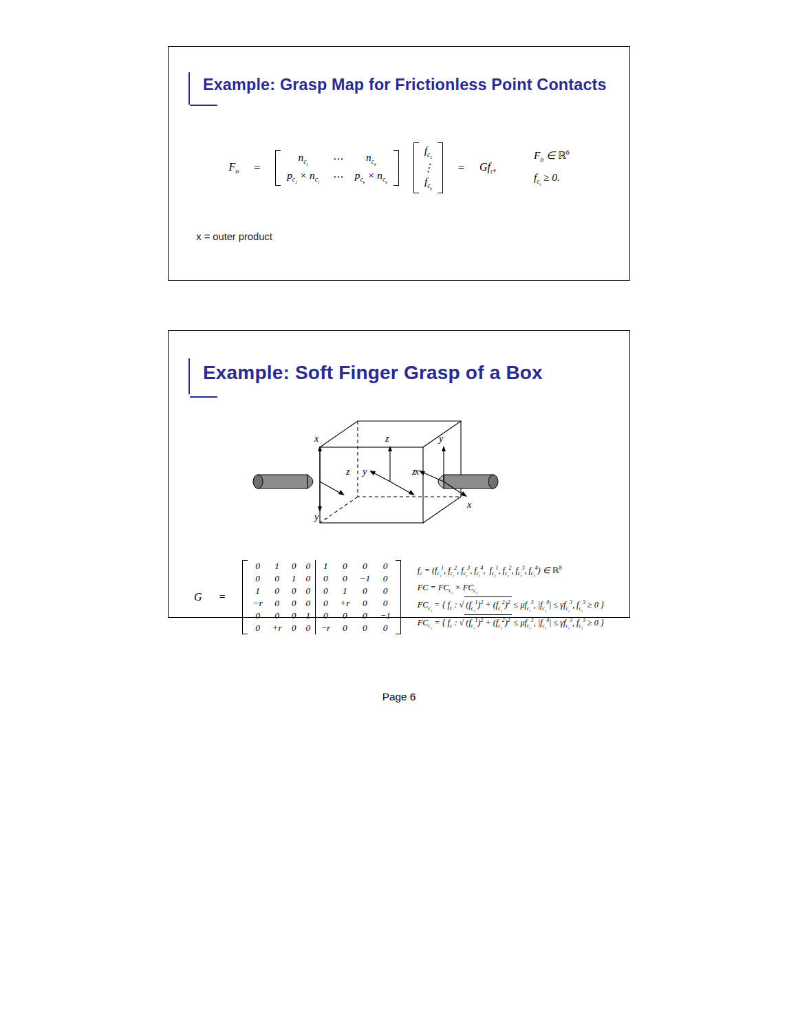Example: Grasp Map for Frictionless Point Contacts
Fo =
| n c 1 | ⋯ | n c k |
| p c 1 × n c 1 | ⋯ | p c k × n c k |
fc1 ⋮ fck = Gfc, Fo ∈ ℝ6 fci ≥ 0.
x = outer product
Example: Soft Finger Grasp of a Box
x y z z x y y z x
G =
| 0 | 1 | 0 | 0 | 1 | 0 | 0 | 0 |
| 0 | 0 | 1 | 0 | 0 | 0 | −1 | 0 |
| 1 | 0 | 0 | 0 | 0 | 1 | 0 | 0 |
| −r | 0 | 0 | 0 | 0 | +r | 0 | 0 |
| 0 | 0 | 0 | 1 | 0 | 0 | 0 | −1 |
| 0 | +r | 0 | 0 | −r | 0 | 0 | 0 |
fc = (fc11, fc12, fc13, fc14, fc21, fc22, fc23, fc24) ∈ ℝ8
FC = FCc1 × FCc2
FCc1 = { fc : √(fc11)2 + (fc12)2 ≤ μfc13, |fc14| ≤ γfc13, fc13 ≥ 0 }
FCc2 = { fc : √(fc21)2 + (fc22)2 ≤ μfc23, |fc24| ≤ γfc23, fc23 ≥ 0 }
Page 6